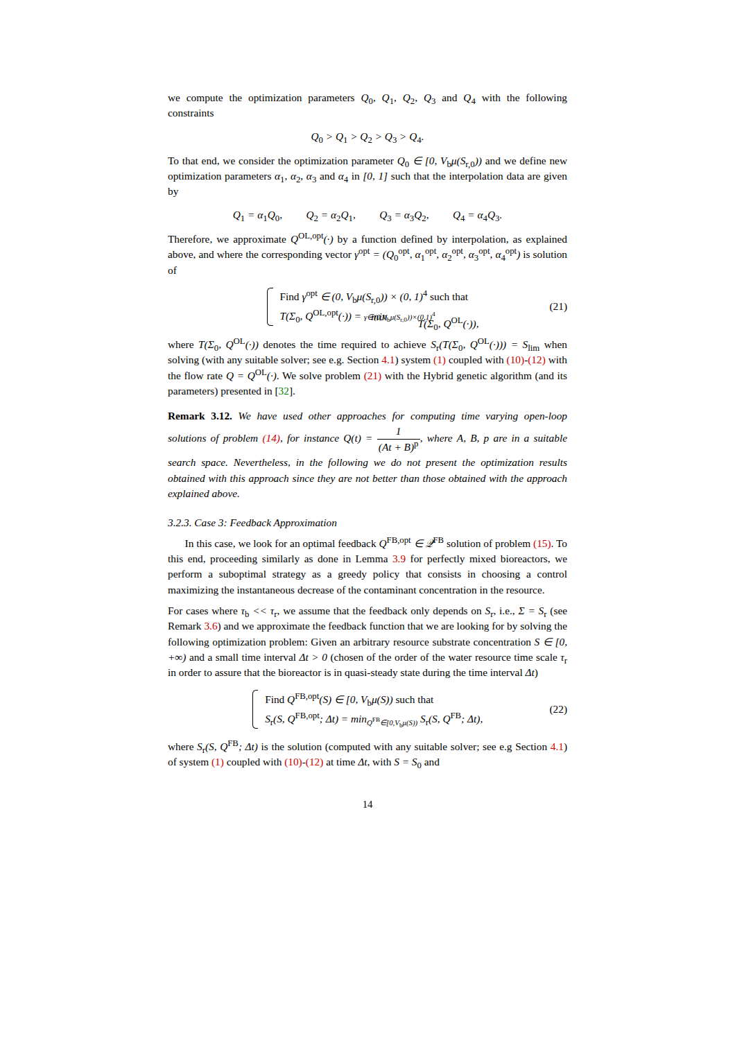we compute the optimization parameters Q0, Q1, Q2, Q3 and Q4 with the following constraints
Q0 > Q1 > Q2 > Q3 > Q4.
To that end, we consider the optimization parameter Q0 ∈ [0, Vbμ(Sr,0)) and we define new optimization parameters α1, α2, α3 and α4 in [0, 1] such that the interpolation data are given by
Q1 = α1Q0, Q2 = α2Q1, Q3 = α3Q2, Q4 = α4Q3.
Therefore, we approximate QOL,opt(·) by a function defined by interpolation, as explained above, and where the corresponding vector γopt = (Q0opt, α1opt, α2opt, α3opt, α4opt) is solution of
Find γopt ∈ (0, Vbμ(Sr,0)) × (0, 1)4 such that
T(Σ0, QOL,opt(·)) = γ∈(0,Vbμ(Sr,0))×(0,1)4
(21)
min
T(Σ0, QOL(·)),
where T(Σ0, QOL(·)) denotes the time required to achieve Sr(T(Σ0, QOL(·))) = Slim when solving (with any suitable solver; see e.g. Section 4.1) system (1) coupled with (10)-(12) with the flow rate Q = QOL(·). We solve problem (21) with the Hybrid genetic algorithm (and its parameters) presented in [32].
Remark 3.12. We have used other approaches for computing time varying open-loop solutions of problem (14), for instance Q(t) = 1(At + B)p, where A, B, p are in a suitable search space. Nevertheless, in the following we do not present the optimization results obtained with this approach since they are not better than those obtained with the approach explained above.
3.2.3. Case 3: Feedback Approximation
In this case, we look for an optimal feedback QFB,opt ∈ 𝒬FB solution of problem (15). To this end, proceeding similarly as done in Lemma 3.9 for perfectly mixed bioreactors, we perform a suboptimal strategy as a greedy policy that consists in choosing a control maximizing the instantaneous decrease of the contaminant concentration in the resource.
For cases where τb << τr, we assume that the feedback only depends on Sr, i.e., Σ = Sr (see Remark 3.6) and we approximate the feedback function that we are looking for by solving the following optimization problem: Given an arbitrary resource substrate concentration S ∈ [0, +∞) and a small time interval Δt > 0 (chosen of the order of the water resource time scale τr in order to assure that the bioreactor is in quasi-steady state during the time interval Δt)
Find QFB,opt(S) ∈ [0, Vbμ(S)) such that
Sr(S, QFB,opt; Δt) = minQFB∈[0,Vbμ(S)) Sr(S, QFB; Δt),
(22)
where Sr(S, QFB; Δt) is the solution (computed with any suitable solver; see e.g Section 4.1) of system (1) coupled with (10)-(12) at time Δt, with S = S0 and
14